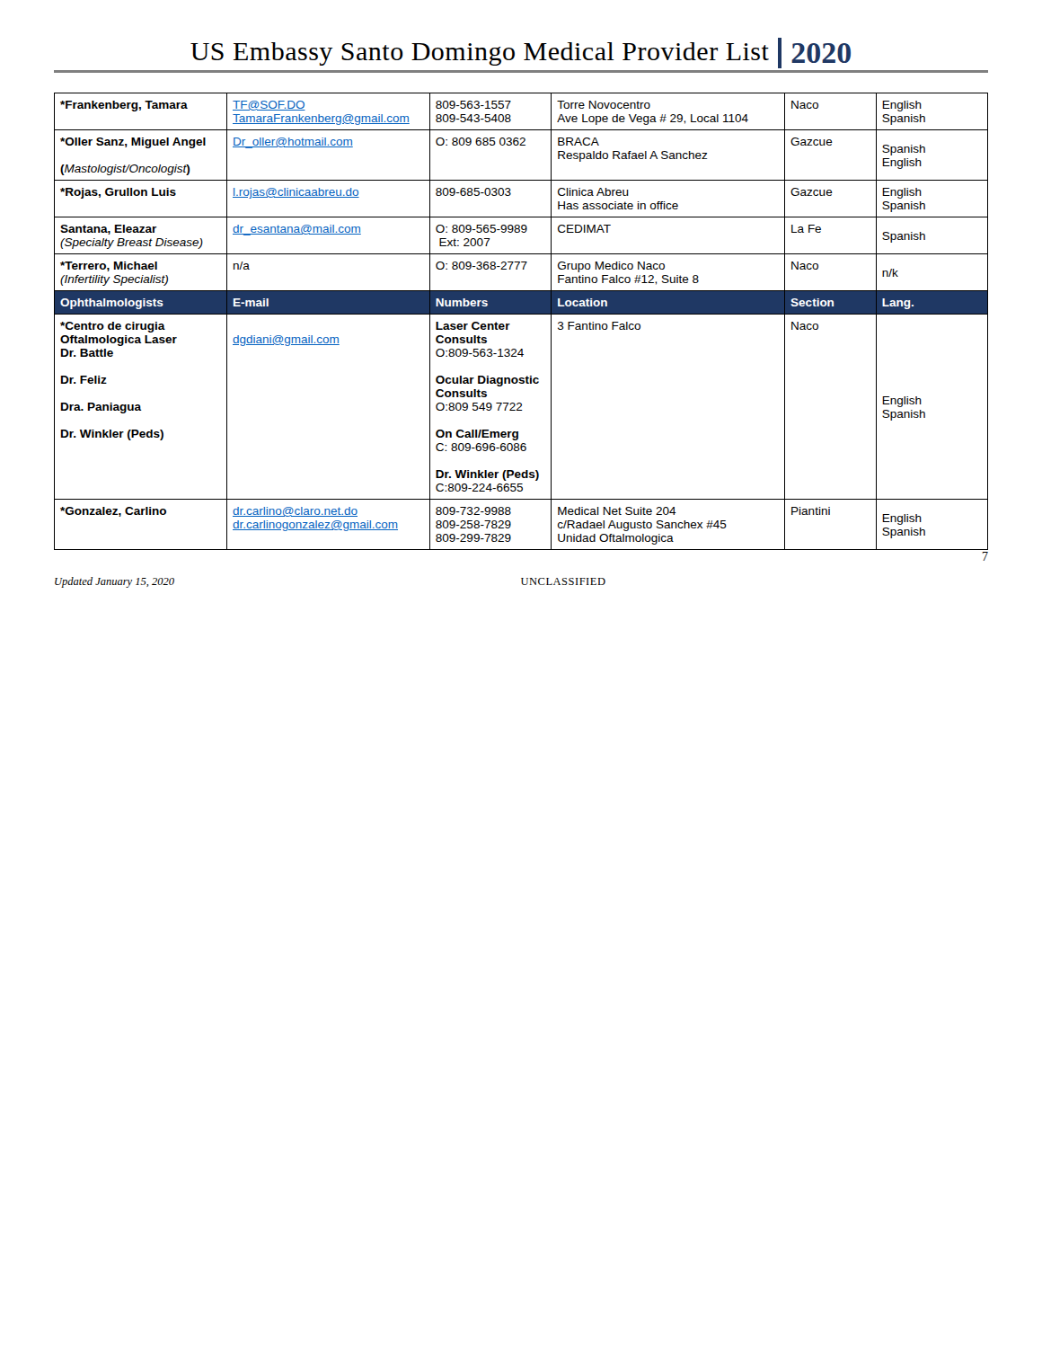US Embassy Santo Domingo Medical Provider List
2020
| *Frankenberg, Tamara | TF@SOF.DO TamaraFrankenberg@gmail.com | 809-563-1557 809-543-5408 | Torre Novocentro Ave Lope de Vega # 29, Local 1104 | Naco | English Spanish |
| *Oller Sanz, Miguel Angel ( Mastologist/Oncologist ) | Dr_oller@hotmail.com | O: 809 685 0362 | BRACA Respaldo Rafael A Sanchez | Gazcue | Spanish English |
| *Rojas, Grullon Luis | l.rojas@clinicaabreu.do | 809-685-0303 | Clinica Abreu Has associate in office | Gazcue | English Spanish |
| Santana, Eleazar (Specialty Breast Disease) | dr_esantana@mail.com | O: 809-565-9989 Ext: 2007 | CEDIMAT | La Fe | Spanish |
| *Terrero, Michael (Infertility Specialist) | n/a | O: 809-368-2777 | Grupo Medico Naco Fantino Falco #12, Suite 8 | Naco | n/k |
| Ophthalmologists | E-mail | Numbers | Location | Section | Lang. |
| *Centro de cirugia Oftalmologica Laser Dr. Battle Dr. Feliz Dra. Paniagua Dr. Winkler (Peds) | dgdiani@gmail.com | Laser Center Consults O:809-563-1324 Ocular Diagnostic Consults O:809 549 7722 On Call/Emerg C: 809-696-6086 Dr. Winkler (Peds) C:809-224-6655 | 3 Fantino Falco | Naco | English Spanish |
| *Gonzalez, Carlino | dr.carlino@claro.net.do dr.carlinogonzalez@gmail.com | 809-732-9988 809-258-7829 809-299-7829 | Medical Net Suite 204 c/Radael Augusto Sanchex #45 Unidad Oftalmologica | Piantini | English Spanish |
7
Updated January 15, 2020
UNCLASSIFIED